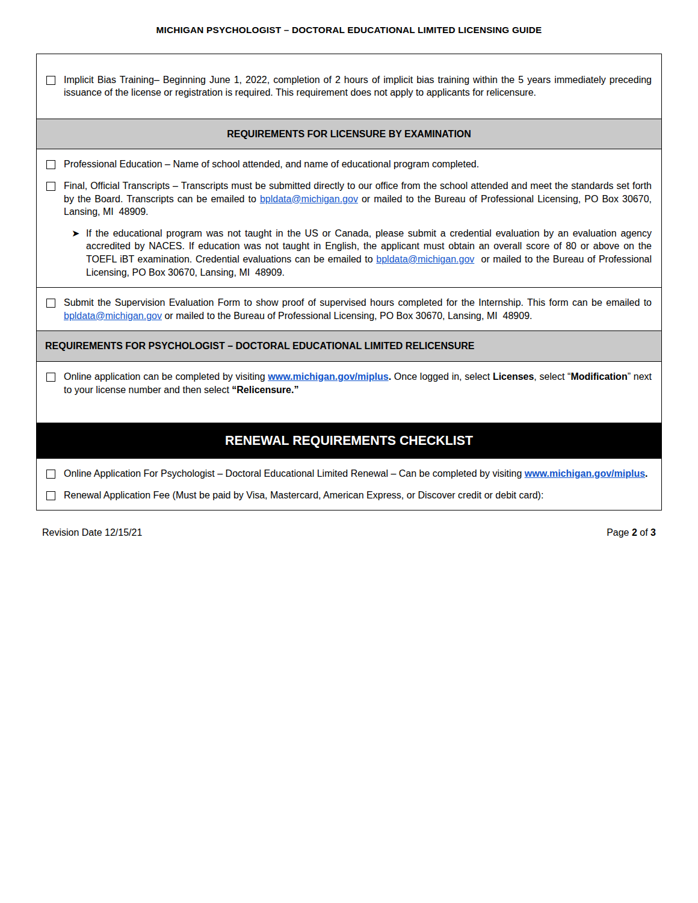MICHIGAN PSYCHOLOGIST – DOCTORAL EDUCATIONAL LIMITED LICENSING GUIDE
| Implicit Bias Training– Beginning June 1, 2022, completion of 2 hours of implicit bias training within the 5 years immediately preceding issuance of the license or registration is required. This requirement does not apply to applicants for relicensure. |
| REQUIREMENTS FOR LICENSURE BY EXAMINATION |
| Professional Education – Name of school attended, and name of educational program completed. Final, Official Transcripts – Transcripts must be submitted directly to our office from the school attended and meet the standards set forth by the Board. Transcripts can be emailed to bpldata@michigan.gov or mailed to the Bureau of Professional Licensing, PO Box 30670, Lansing, MI 48909. ➤ If the educational program was not taught in the US or Canada, please submit a credential evaluation by an evaluation agency accredited by NACES. If education was not taught in English, the applicant must obtain an overall score of 80 or above on the TOEFL iBT examination. Credential evaluations can be emailed to bpldata@michigan.gov or mailed to the Bureau of Professional Licensing, PO Box 30670, Lansing, MI 48909. |
| Submit the Supervision Evaluation Form to show proof of supervised hours completed for the Internship. This form can be emailed to bpldata@michigan.gov or mailed to the Bureau of Professional Licensing, PO Box 30670, Lansing, MI 48909. |
| REQUIREMENTS FOR PSYCHOLOGIST – DOCTORAL EDUCATIONAL LIMITED RELICENSURE |
| Online application can be completed by visiting www.michigan.gov/miplus . Once logged in, select Licenses , select “ Modification ” next to your license number and then select “Relicensure.” |
| RENEWAL REQUIREMENTS CHECKLIST |
| Online Application For Psychologist – Doctoral Educational Limited Renewal – Can be completed by visiting www.michigan.gov/miplus . Renewal Application Fee (Must be paid by Visa, Mastercard, American Express, or Discover credit or debit card): |
Revision Date 12/15/21 Page 2 of 3